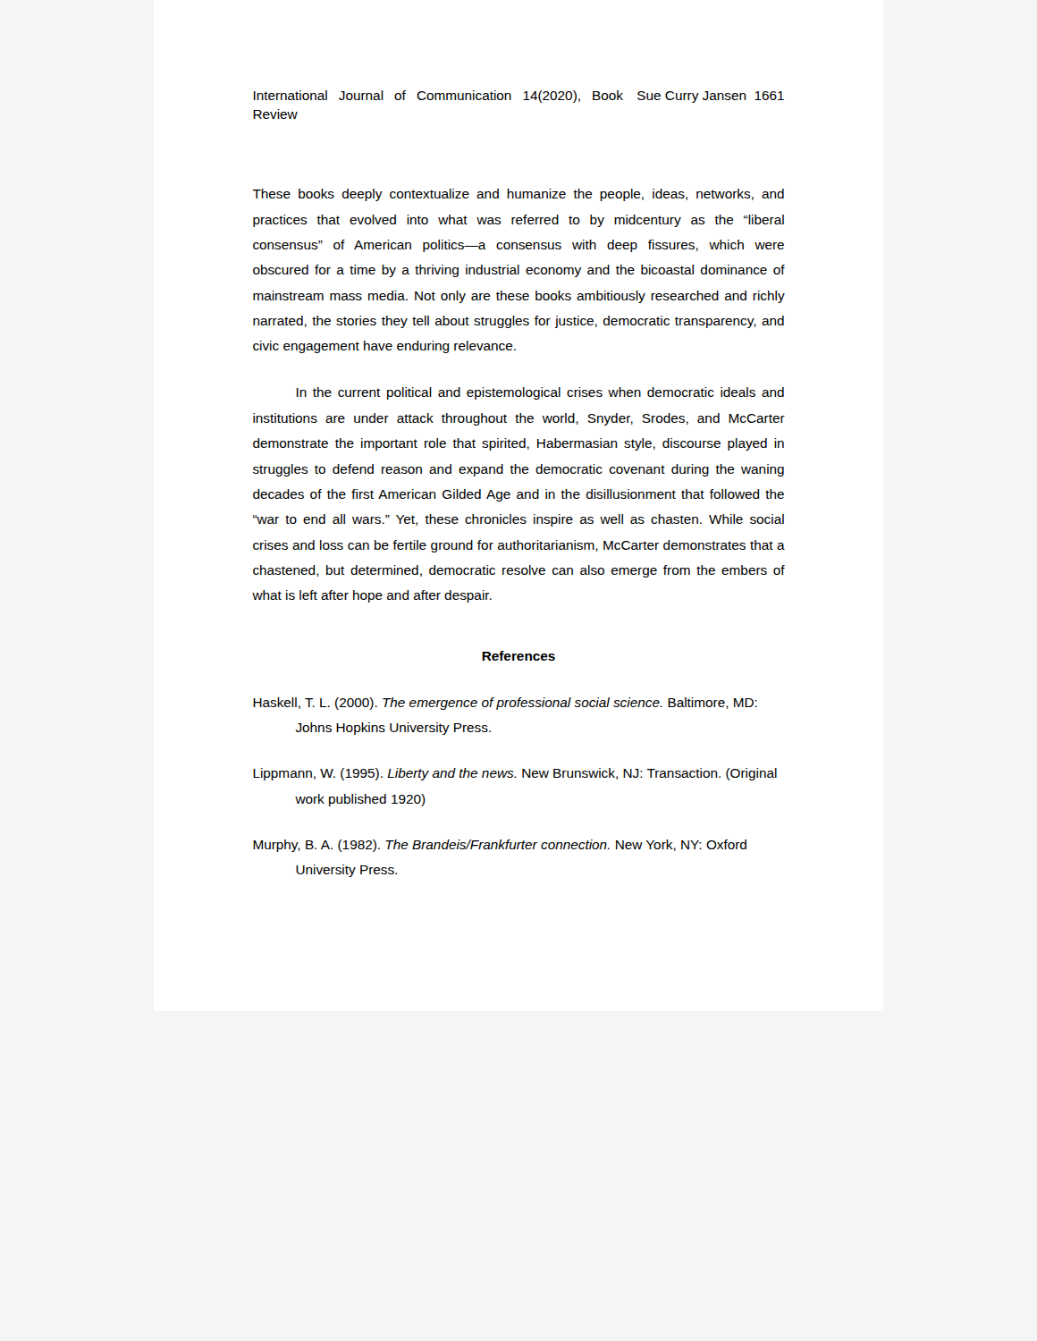International Journal of Communication 14(2020), Book Review Sue Curry Jansen 1661
These books deeply contextualize and humanize the people, ideas, networks, and practices that evolved into what was referred to by midcentury as the “liberal consensus” of American politics—a consensus with deep fissures, which were obscured for a time by a thriving industrial economy and the bicoastal dominance of mainstream mass media. Not only are these books ambitiously researched and richly narrated, the stories they tell about struggles for justice, democratic transparency, and civic engagement have enduring relevance.
In the current political and epistemological crises when democratic ideals and institutions are under attack throughout the world, Snyder, Srodes, and McCarter demonstrate the important role that spirited, Habermasian style, discourse played in struggles to defend reason and expand the democratic covenant during the waning decades of the first American Gilded Age and in the disillusionment that followed the “war to end all wars.” Yet, these chronicles inspire as well as chasten. While social crises and loss can be fertile ground for authoritarianism, McCarter demonstrates that a chastened, but determined, democratic resolve can also emerge from the embers of what is left after hope and after despair.
References
Haskell, T. L. (2000). The emergence of professional social science. Baltimore, MD: Johns Hopkins University Press.
Lippmann, W. (1995). Liberty and the news. New Brunswick, NJ: Transaction. (Original work published 1920)
Murphy, B. A. (1982). The Brandeis/Frankfurter connection. New York, NY: Oxford University Press.